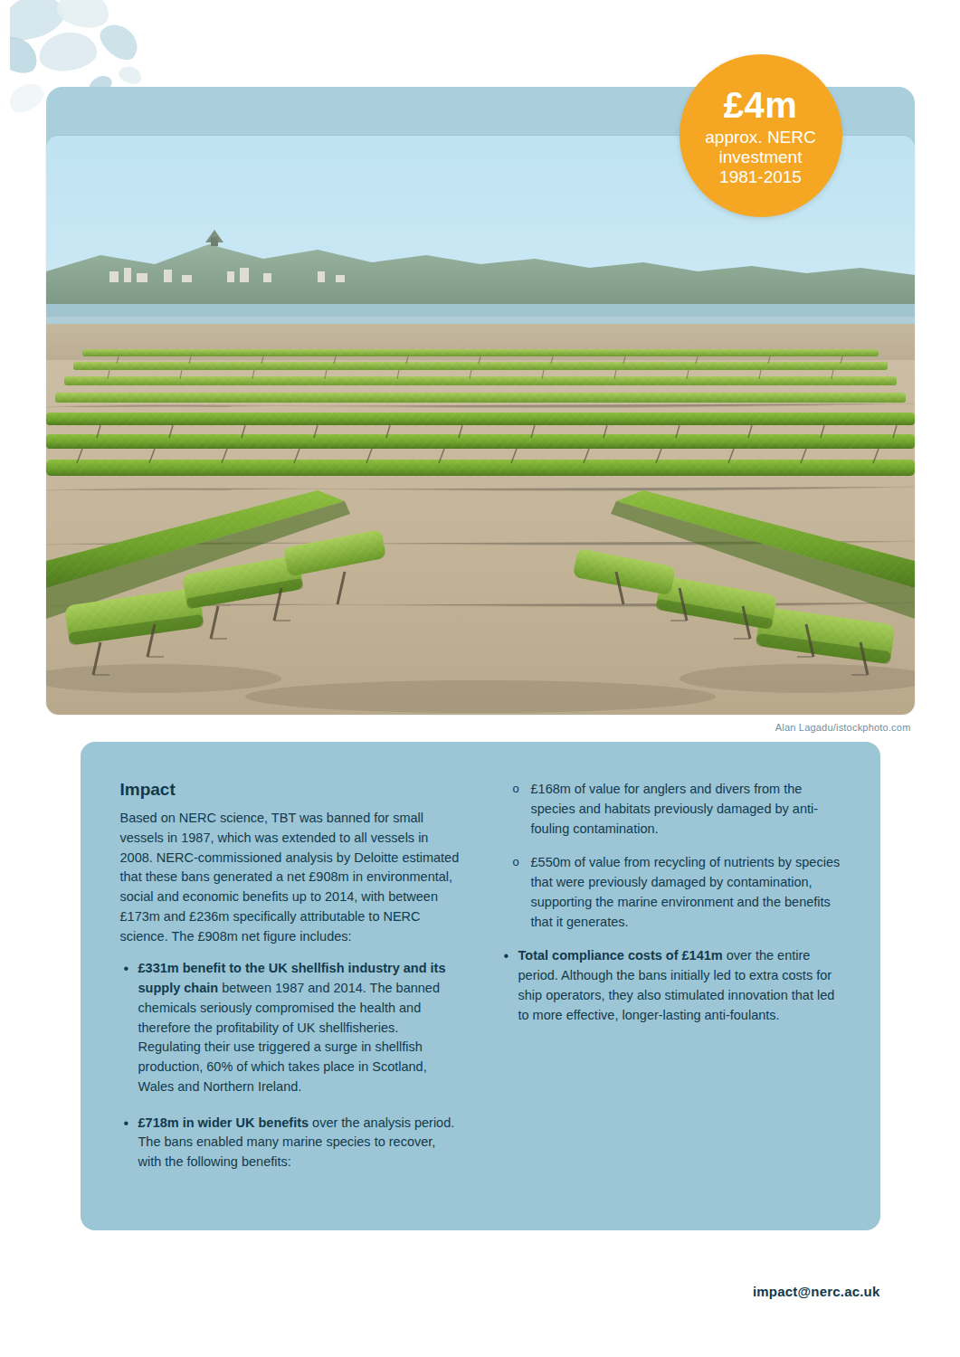£4m
approx. NERC
investment
1981-2015
Alan Lagadu/istockphoto.com
Impact
Based on NERC science, TBT was banned for small vessels in 1987, which was extended to all vessels in 2008. NERC-commissioned analysis by Deloitte estimated that these bans generated a net £908m in environmental, social and economic benefits up to 2014, with between £173m and £236m specifically attributable to NERC science. The £908m net figure includes:
£331m benefit to the UK shellfish industry and its supply chain between 1987 and 2014. The banned chemicals seriously compromised the health and therefore the profitability of UK shellfisheries. Regulating their use triggered a surge in shellfish production, 60% of which takes place in Scotland, Wales and Northern Ireland.
£718m in wider UK benefits over the analysis period. The bans enabled many marine species to recover, with the following benefits:
£168m of value for anglers and divers from the species and habitats previously damaged by anti-fouling contamination.
£550m of value from recycling of nutrients by species that were previously damaged by contamination, supporting the marine environment and the benefits that it generates.
Total compliance costs of £141m over the entire period. Although the bans initially led to extra costs for ship operators, they also stimulated innovation that led to more effective, longer-lasting anti-foulants.
impact@nerc.ac.uk